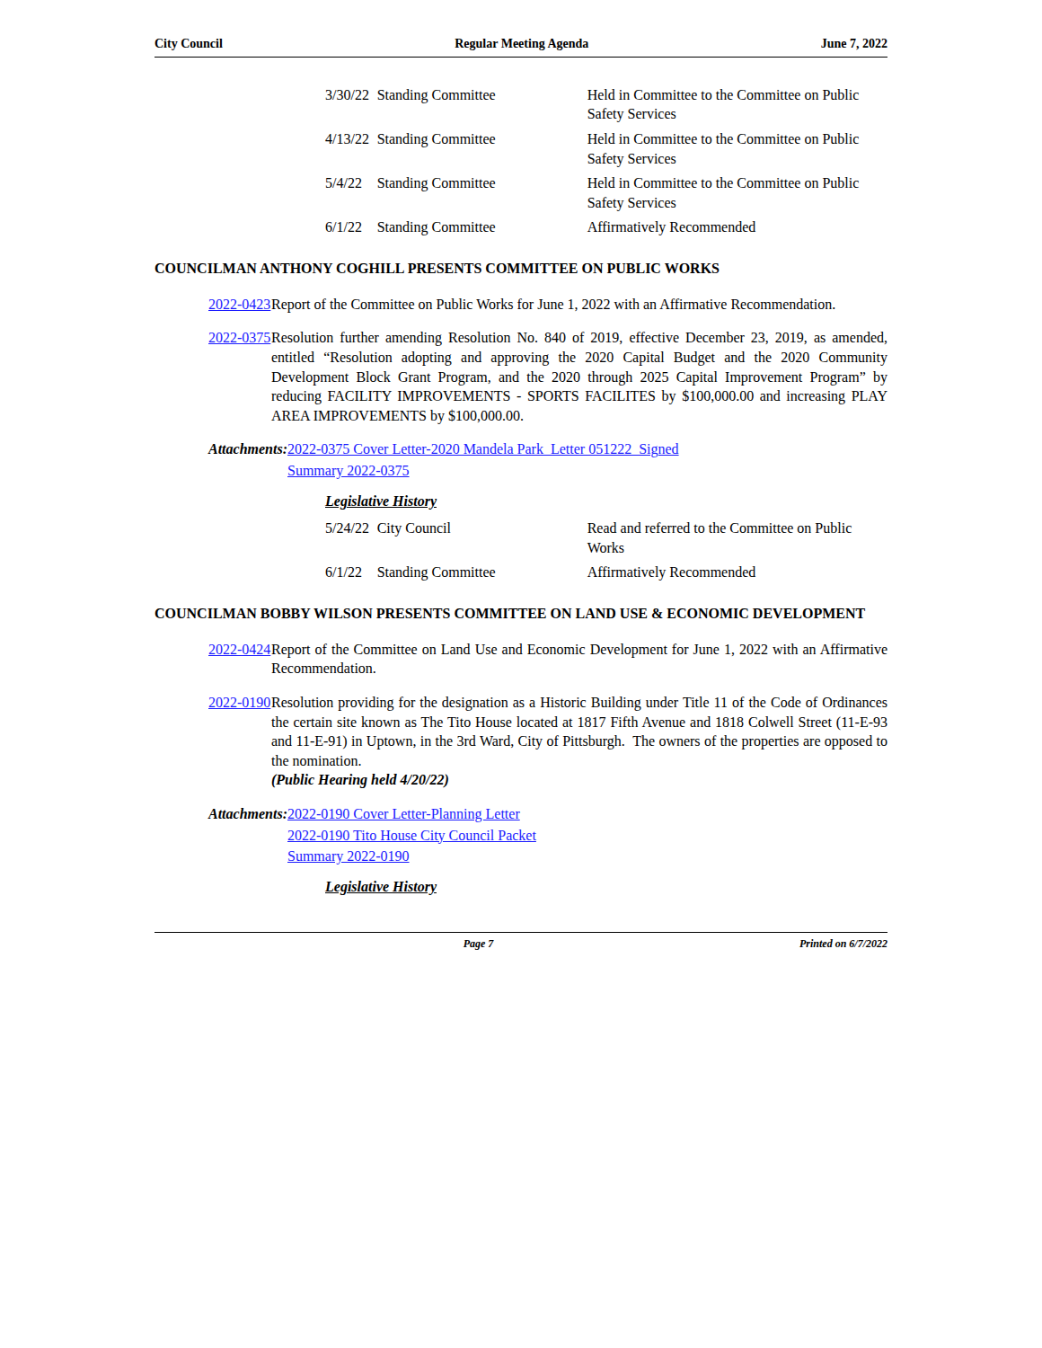City Council
Regular Meeting Agenda
June 7, 2022
| 3/30/22 | Standing Committee | Held in Committee to the Committee on Public Safety Services |
| 4/13/22 | Standing Committee | Held in Committee to the Committee on Public Safety Services |
| 5/4/22 | Standing Committee | Held in Committee to the Committee on Public Safety Services |
| 6/1/22 | Standing Committee | Affirmatively Recommended |
COUNCILMAN ANTHONY COGHILL PRESENTS COMMITTEE ON PUBLIC WORKS
2022-0423
Report of the Committee on Public Works for June 1, 2022 with an Affirmative Recommendation.
2022-0375
Resolution further amending Resolution No. 840 of 2019, effective December 23, 2019, as amended, entitled “Resolution adopting and approving the 2020 Capital Budget and the 2020 Community Development Block Grant Program, and the 2020 through 2025 Capital Improvement Program” by reducing FACILITY IMPROVEMENTS - SPORTS FACILITES by $100,000.00 and increasing PLAY AREA IMPROVEMENTS by $100,000.00.
Attachments:
2022-0375 Cover Letter-2020 Mandela Park Letter 051222 Signed Summary 2022-0375
Legislative History
| 5/24/22 | City Council | Read and referred to the Committee on Public Works |
| 6/1/22 | Standing Committee | Affirmatively Recommended |
COUNCILMAN BOBBY WILSON PRESENTS COMMITTEE ON LAND USE & ECONOMIC DEVELOPMENT
2022-0424
Report of the Committee on Land Use and Economic Development for June 1, 2022 with an Affirmative Recommendation.
2022-0190
Resolution providing for the designation as a Historic Building under Title 11 of the Code of Ordinances the certain site known as The Tito House located at 1817 Fifth Avenue and 1818 Colwell Street (11-E-93 and 11-E-91) in Uptown, in the 3rd Ward, City of Pittsburgh. The owners of the properties are opposed to the nomination.
(Public Hearing held 4/20/22)
Attachments:
2022-0190 Cover Letter-Planning Letter 2022-0190 Tito House City Council Packet Summary 2022-0190
Legislative History
Page 7
Printed on 6/7/2022